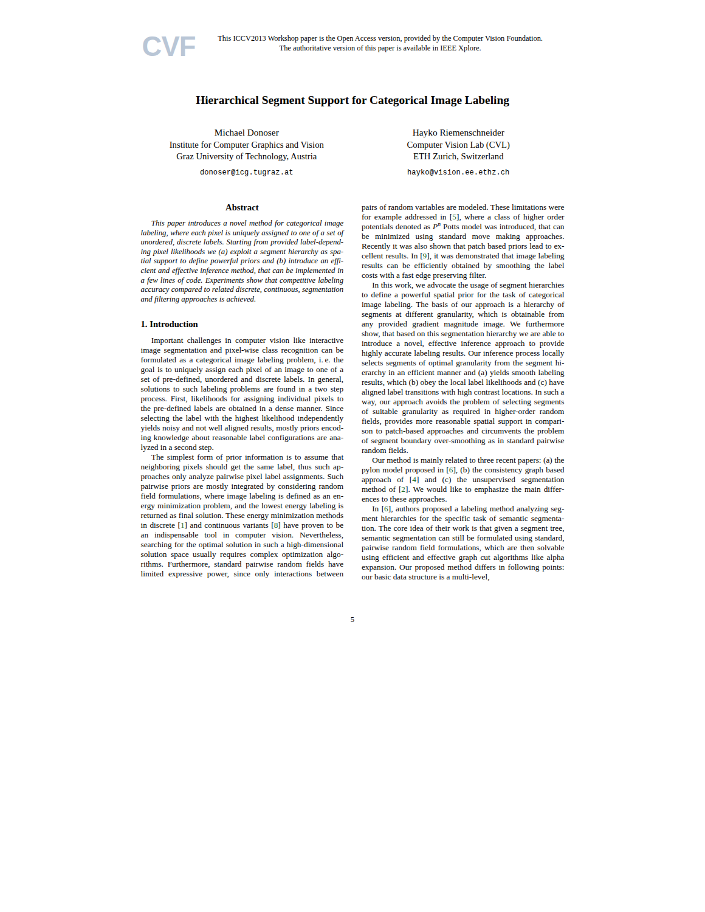CVF
This ICCV2013 Workshop paper is the Open Access version, provided by the Computer Vision Foundation.
The authoritative version of this paper is available in IEEE Xplore.
Hierarchical Segment Support for Categorical Image Labeling
Michael Donoser
Institute for Computer Graphics and Vision
Graz University of Technology, Austria
donoser@icg.tugraz.at
Hayko Riemenschneider
Computer Vision Lab (CVL)
ETH Zurich, Switzerland
hayko@vision.ee.ethz.ch
Abstract
This paper introduces a novel method for categorical image labeling, where each pixel is uniquely assigned to one of a set of unordered, discrete labels. Starting from provided label-depending pixel likelihoods we (a) exploit a segment hierarchy as spatial support to define powerful priors and (b) introduce an efficient and effective inference method, that can be implemented in a few lines of code. Experiments show that competitive labeling accuracy compared to related discrete, continuous, segmentation and filtering approaches is achieved.
1. Introduction
Important challenges in computer vision like interactive image segmentation and pixel-wise class recognition can be formulated as a categorical image labeling problem, i. e. the goal is to uniquely assign each pixel of an image to one of a set of pre-defined, unordered and discrete labels. In general, solutions to such labeling problems are found in a two step process. First, likelihoods for assigning individual pixels to the pre-defined labels are obtained in a dense manner. Since selecting the label with the highest likelihood independently yields noisy and not well aligned results, mostly priors encoding knowledge about reasonable label configurations are analyzed in a second step.
The simplest form of prior information is to assume that neighboring pixels should get the same label, thus such approaches only analyze pairwise pixel label assignments. Such pairwise priors are mostly integrated by considering random field formulations, where image labeling is defined as an energy minimization problem, and the lowest energy labeling is returned as final solution. These energy minimization methods in discrete [1] and continuous variants [8] have proven to be an indispensable tool in computer vision. Nevertheless, searching for the optimal solution in such a high-dimensional solution space usually requires complex optimization algorithms. Furthermore, standard pairwise random fields have limited expressive power, since only interactions between pairs of random variables are modeled. These limitations were for example addressed in [5], where a class of higher order potentials denoted as Pn Potts model was introduced, that can be minimized using standard move making approaches. Recently it was also shown that patch based priors lead to excellent results. In [9], it was demonstrated that image labeling results can be efficiently obtained by smoothing the label costs with a fast edge preserving filter.
In this work, we advocate the usage of segment hierarchies to define a powerful spatial prior for the task of categorical image labeling. The basis of our approach is a hierarchy of segments at different granularity, which is obtainable from any provided gradient magnitude image. We furthermore show, that based on this segmentation hierarchy we are able to introduce a novel, effective inference approach to provide highly accurate labeling results. Our inference process locally selects segments of optimal granularity from the segment hierarchy in an efficient manner and (a) yields smooth labeling results, which (b) obey the local label likelihoods and (c) have aligned label transitions with high contrast locations. In such a way, our approach avoids the problem of selecting segments of suitable granularity as required in higher-order random fields, provides more reasonable spatial support in comparison to patch-based approaches and circumvents the problem of segment boundary over-smoothing as in standard pairwise random fields.
Our method is mainly related to three recent papers: (a) the pylon model proposed in [6], (b) the consistency graph based approach of [4] and (c) the unsupervised segmentation method of [2]. We would like to emphasize the main differences to these approaches.
In [6], authors proposed a labeling method analyzing segment hierarchies for the specific task of semantic segmentation. The core idea of their work is that given a segment tree, semantic segmentation can still be formulated using standard, pairwise random field formulations, which are then solvable using efficient and effective graph cut algorithms like alpha expansion. Our proposed method differs in following points: our basic data structure is a multi-level,
5